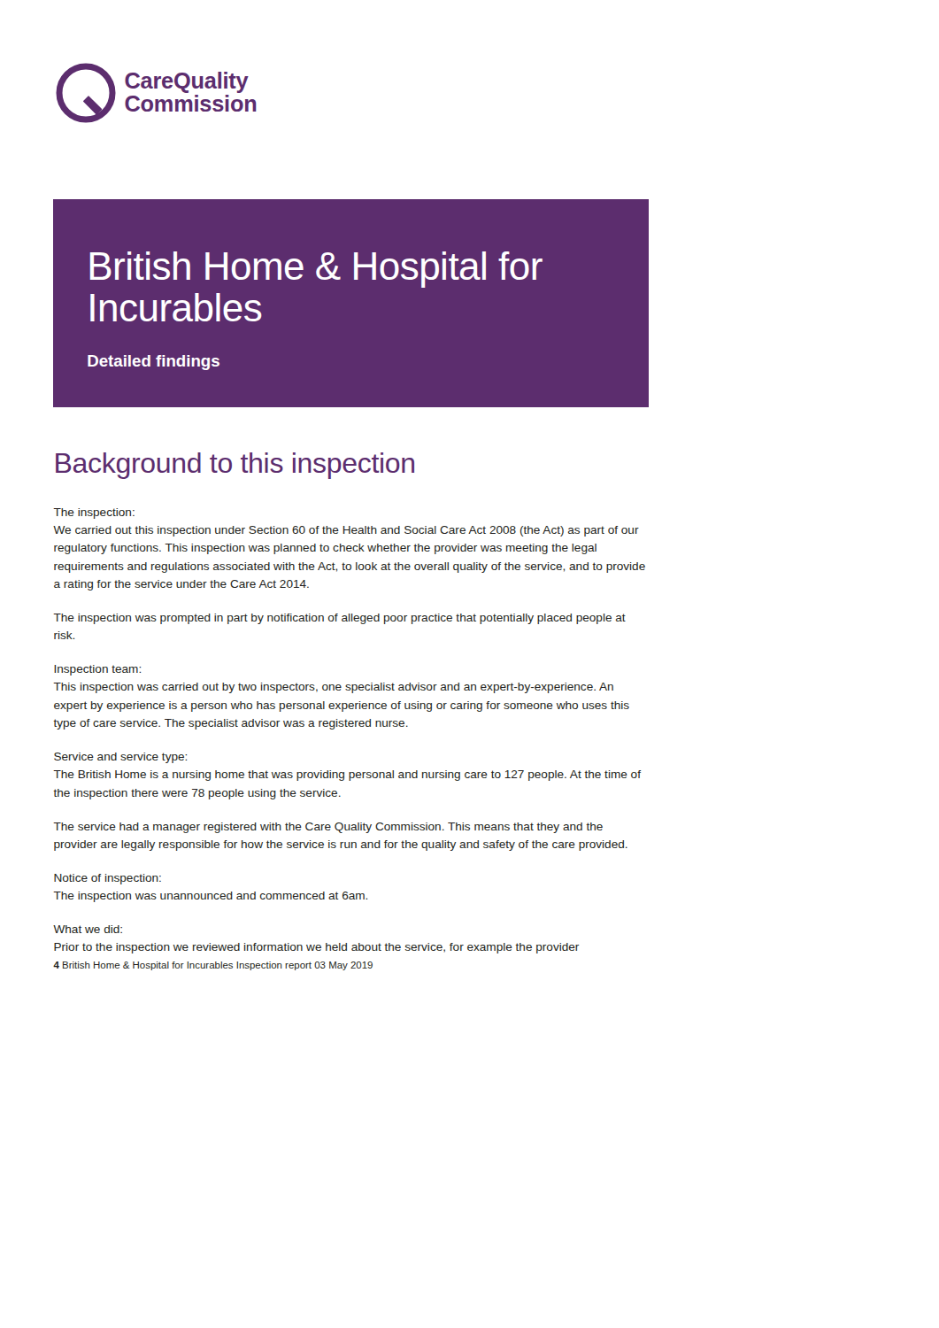CareQuality Commission
British Home & Hospital for
Incurables
Detailed findings
Background to this inspection
The inspection:
We carried out this inspection under Section 60 of the Health and Social Care Act 2008 (the Act) as part of our regulatory functions. This inspection was planned to check whether the provider was meeting the legal requirements and regulations associated with the Act, to look at the overall quality of the service, and to provide a rating for the service under the Care Act 2014.
The inspection was prompted in part by notification of alleged poor practice that potentially placed people at risk.
Inspection team:
This inspection was carried out by two inspectors, one specialist advisor and an expert-by-experience. An expert by experience is a person who has personal experience of using or caring for someone who uses this type of care service. The specialist advisor was a registered nurse.
Service and service type:
The British Home is a nursing home that was providing personal and nursing care to 127 people. At the time of the inspection there were 78 people using the service.
The service had a manager registered with the Care Quality Commission. This means that they and the provider are legally responsible for how the service is run and for the quality and safety of the care provided.
Notice of inspection:
The inspection was unannounced and commenced at 6am.
What we did:
Prior to the inspection we reviewed information we held about the service, for example the provider
4 British Home & Hospital for Incurables Inspection report 03 May 2019